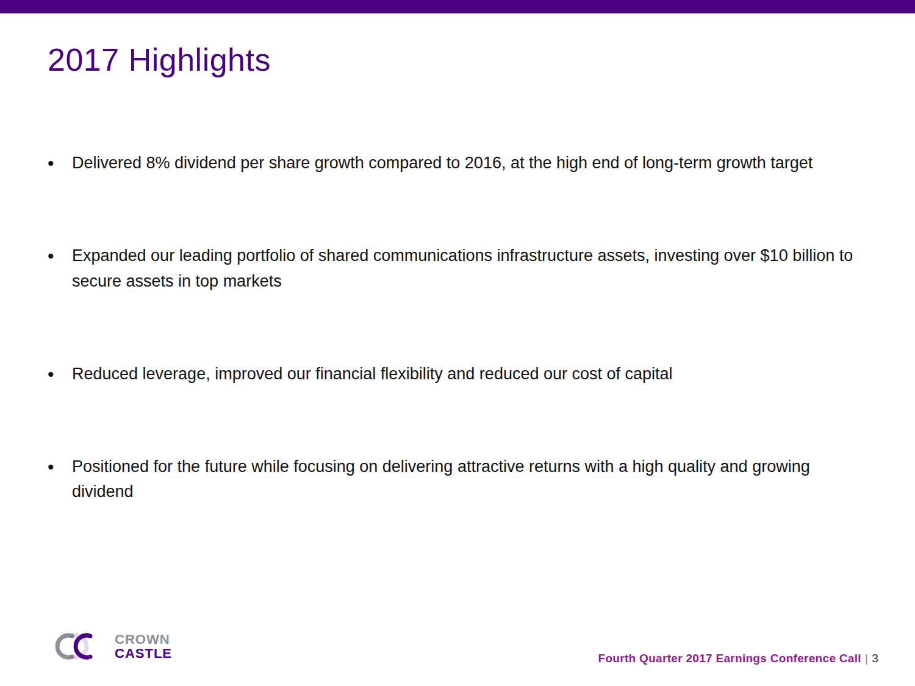2017 Highlights
Delivered 8% dividend per share growth compared to 2016, at the high end of long-term growth target
Expanded our leading portfolio of shared communications infrastructure assets, investing over $10 billion to secure assets in top markets
Reduced leverage, improved our financial flexibility and reduced our cost of capital
Positioned for the future while focusing on delivering attractive returns with a high quality and growing dividend
CROWN
CASTLE
Fourth Quarter 2017 Earnings Conference Call|3